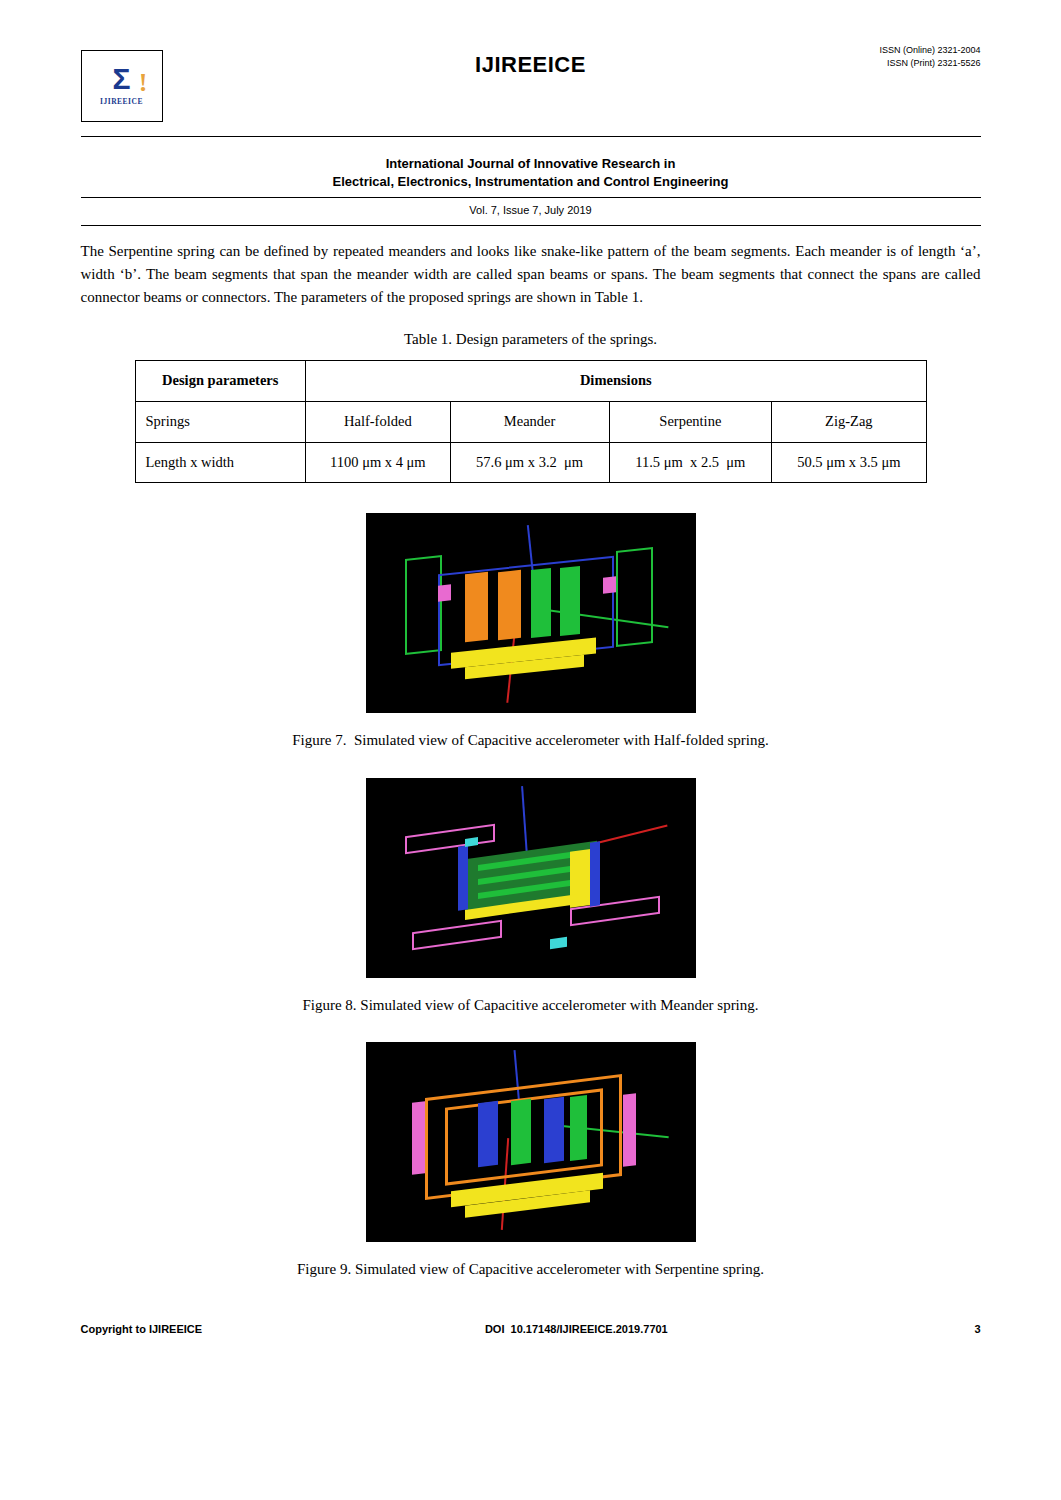Σ ! IJIREEICE
ISSN (Online) 2321-2004
ISSN (Print) 2321-5526
IJIREEICE
International Journal of Innovative Research in
Electrical, Electronics, Instrumentation and Control Engineering
Vol. 7, Issue 7, July 2019
The Serpentine spring can be defined by repeated meanders and looks like snake-like pattern of the beam segments. Each meander is of length ‘a’, width ‘b’. The beam segments that span the meander width are called span beams or spans. The beam segments that connect the spans are called connector beams or connectors. The parameters of the proposed springs are shown in Table 1.
Table 1. Design parameters of the springs.
| Design parameters | Dimensions |
| --- | --- |
| Springs | Half-folded | Meander | Serpentine | Zig-Zag |
| Length x width | 1100 μm x 4 μm | 57.6 μm x 3.2 μm | 11.5 μm x 2.5 μm | 50.5 μm x 3.5 μm |
Figure 7. Simulated view of Capacitive accelerometer with Half-folded spring.
Figure 8. Simulated view of Capacitive accelerometer with Meander spring.
Figure 9. Simulated view of Capacitive accelerometer with Serpentine spring.
Copyright to IJIREEICE
DOI 10.17148/IJIREEICE.2019.7701
3